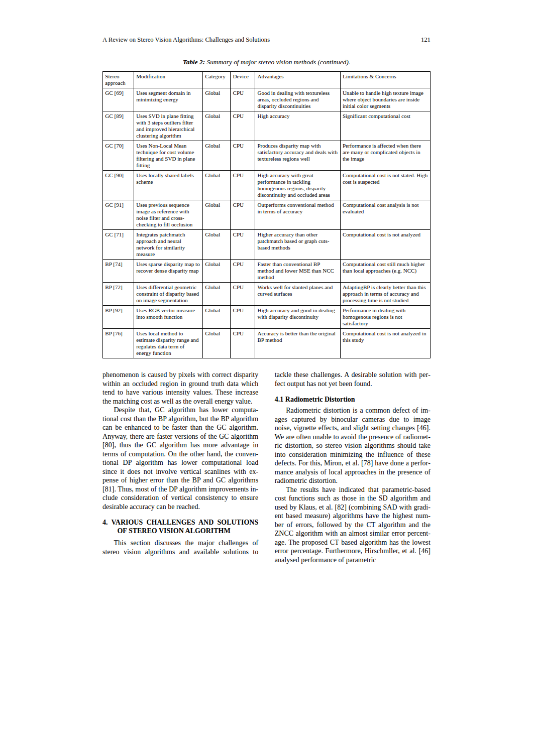A Review on Stereo Vision Algorithms: Challenges and Solutions 121
Table 2: Summary of major stereo vision methods (continued).
| Stereo approach | Modification | Category | Device | Advantages | Limitations & Concerns |
| --- | --- | --- | --- | --- | --- |
| GC [69] | Uses segment domain in minimizing energy | Global | CPU | Good in dealing with textureless areas, occluded regions and disparity discontinuities | Unable to handle high texture image where object boundaries are inside initial color segments |
| GC [89] | Uses SVD in plane fitting with 3 steps outliers filter and improved hierarchical clustering algorithm | Global | CPU | High accuracy | Significant computational cost |
| GC [70] | Uses Non-Local Mean technique for cost volume filtering and SVD in plane fitting | Global | CPU | Produces disparity map with satisfactory accuracy and deals with textureless regions well | Performance is affected when there are many or complicated objects in the image |
| GC [90] | Uses locally shared labels scheme | Global | CPU | High accuracy with great performance in tackling homogenous regions, disparity discontinuity and occluded areas | Computational cost is not stated. High cost is suspected |
| GC [91] | Uses previous sequence image as reference with noise filter and cross-checking to fill occlusion | Global | CPU | Outperforms conventional method in terms of accuracy | Computational cost analysis is not evaluated |
| GC [71] | Integrates patchmatch approach and neural network for similarity measure | Global | CPU | Higher accuracy than other patchmatch based or graph cuts-based methods | Computational cost is not analyzed |
| BP [74] | Uses sparse disparity map to recover dense disparity map | Global | CPU | Faster than conventional BP method and lower MSE than NCC method | Computational cost still much higher than local approaches (e.g. NCC) |
| BP [72] | Uses differential geometric constraint of disparity based on image segmentation | Global | CPU | Works well for slanted planes and curved surfaces | AdaptingBP is clearly better than this approach in terms of accuracy and processing time is not studied |
| BP [92] | Uses RGB vector measure into smooth function | Global | CPU | High accuracy and good in dealing with disparity discontinuity | Performance in dealing with homogenous regions is not satisfactory |
| BP [76] | Uses local method to estimate disparity range and regulates data term of energy function | Global | CPU | Accuracy is better than the original BP method | Computational cost is not analyzed in this study |
phenomenon is caused by pixels with correct disparity within an occluded region in ground truth data which tend to have various intensity values. These increase the matching cost as well as the overall energy value.
Despite that, GC algorithm has lower computational cost than the BP algorithm, but the BP algorithm can be enhanced to be faster than the GC algorithm. Anyway, there are faster versions of the GC algorithm [80], thus the GC algorithm has more advantage in terms of computation. On the other hand, the conventional DP algorithm has lower computational load since it does not involve vertical scanlines with expense of higher error than the BP and GC algorithms [81]. Thus, most of the DP algorithm improvements include consideration of vertical consistency to ensure desirable accuracy can be reached.
4. VARIOUS CHALLENGES AND SOLUTIONS OF STEREO VISION ALGORITHM
This section discusses the major challenges of stereo vision algorithms and available solutions to tackle these challenges. A desirable solution with perfect output has not yet been found.
4.1 Radiometric Distortion
Radiometric distortion is a common defect of images captured by binocular cameras due to image noise, vignette effects, and slight setting changes [46]. We are often unable to avoid the presence of radiometric distortion, so stereo vision algorithms should take into consideration minimizing the influence of these defects. For this, Miron, et al. [78] have done a performance analysis of local approaches in the presence of radiometric distortion.
The results have indicated that parametric-based cost functions such as those in the SD algorithm and used by Klaus, et al. [82] (combining SAD with gradient based measure) algorithms have the highest number of errors, followed by the CT algorithm and the ZNCC algorithm with an almost similar error percentage. The proposed CT based algorithm has the lowest error percentage. Furthermore, Hirschmller, et al. [46] analysed performance of parametric